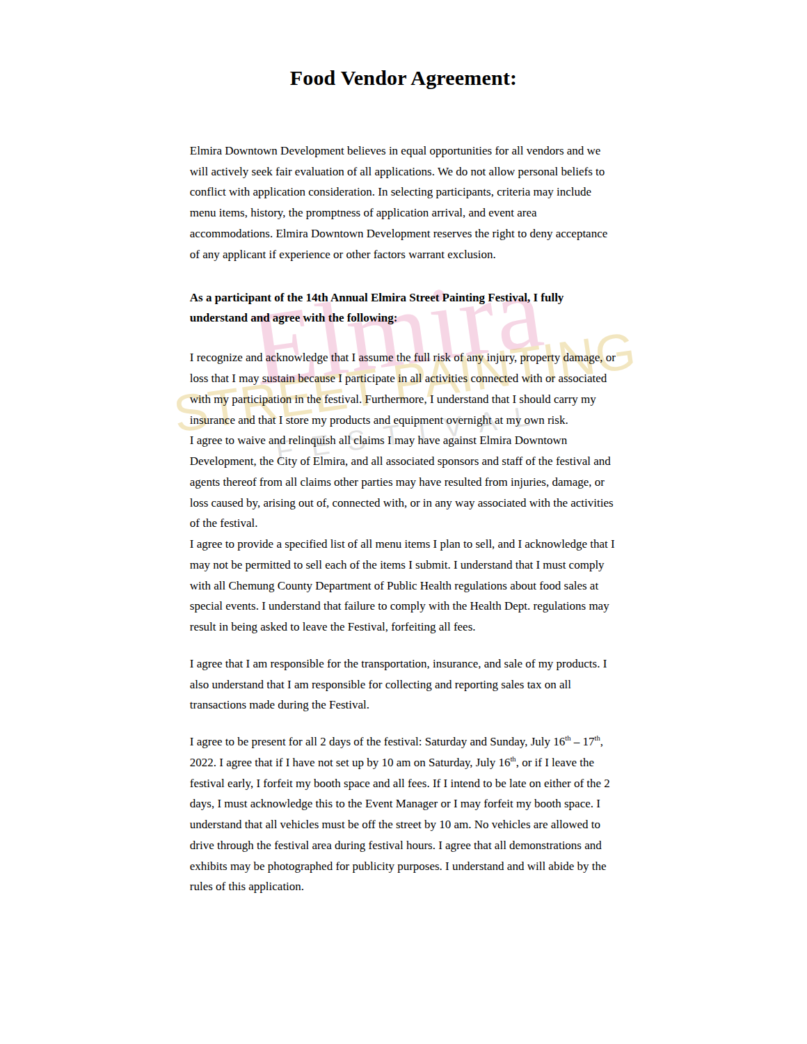Elmira
STREET PAINTING
FESTIVAL
Food Vendor Agreement:
Elmira Downtown Development believes in equal opportunities for all vendors and we will actively seek fair evaluation of all applications. We do not allow personal beliefs to conflict with application consideration. In selecting participants, criteria may include menu items, history, the promptness of application arrival, and event area accommodations. Elmira Downtown Development reserves the right to deny acceptance of any applicant if experience or other factors warrant exclusion.
As a participant of the 14th Annual Elmira Street Painting Festival, I fully understand and agree with the following:
I recognize and acknowledge that I assume the full risk of any injury, property damage, or loss that I may sustain because I participate in all activities connected with or associated with my participation in the festival. Furthermore, I understand that I should carry my insurance and that I store my products and equipment overnight at my own risk.
I agree to waive and relinquish all claims I may have against Elmira Downtown Development, the City of Elmira, and all associated sponsors and staff of the festival and agents thereof from all claims other parties may have resulted from injuries, damage, or loss caused by, arising out of, connected with, or in any way associated with the activities of the festival.
I agree to provide a specified list of all menu items I plan to sell, and I acknowledge that I may not be permitted to sell each of the items I submit. I understand that I must comply with all Chemung County Department of Public Health regulations about food sales at special events. I understand that failure to comply with the Health Dept. regulations may result in being asked to leave the Festival, forfeiting all fees.
I agree that I am responsible for the transportation, insurance, and sale of my products. I also understand that I am responsible for collecting and reporting sales tax on all transactions made during the Festival.
I agree to be present for all 2 days of the festival: Saturday and Sunday, July 16th – 17th, 2022. I agree that if I have not set up by 10 am on Saturday, July 16th, or if I leave the festival early, I forfeit my booth space and all fees. If I intend to be late on either of the 2 days, I must acknowledge this to the Event Manager or I may forfeit my booth space. I understand that all vehicles must be off the street by 10 am. No vehicles are allowed to drive through the festival area during festival hours. I agree that all demonstrations and exhibits may be photographed for publicity purposes. I understand and will abide by the rules of this application.